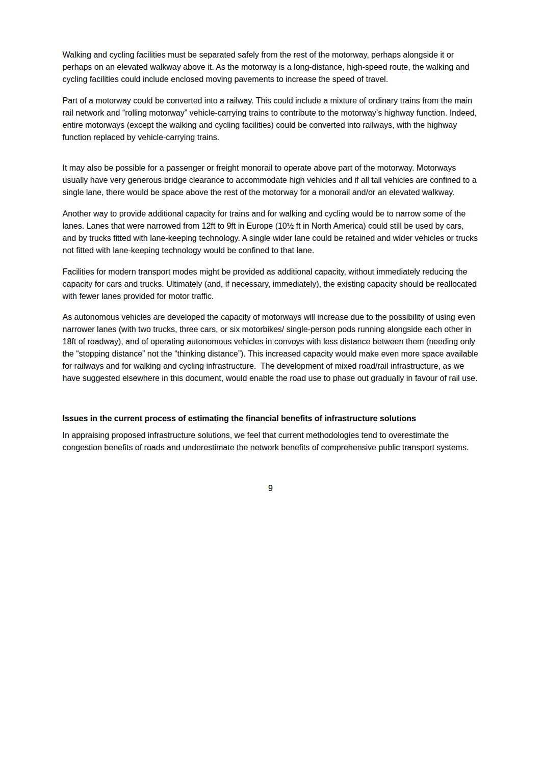Walking and cycling facilities must be separated safely from the rest of the motorway, perhaps alongside it or perhaps on an elevated walkway above it. As the motorway is a long-distance, high-speed route, the walking and cycling facilities could include enclosed moving pavements to increase the speed of travel.
Part of a motorway could be converted into a railway. This could include a mixture of ordinary trains from the main rail network and “rolling motorway” vehicle-carrying trains to contribute to the motorway’s highway function. Indeed, entire motorways (except the walking and cycling facilities) could be converted into railways, with the highway function replaced by vehicle-carrying trains.
It may also be possible for a passenger or freight monorail to operate above part of the motorway. Motorways usually have very generous bridge clearance to accommodate high vehicles and if all tall vehicles are confined to a single lane, there would be space above the rest of the motorway for a monorail and/or an elevated walkway.
Another way to provide additional capacity for trains and for walking and cycling would be to narrow some of the lanes. Lanes that were narrowed from 12ft to 9ft in Europe (10½ ft in North America) could still be used by cars, and by trucks fitted with lane-keeping technology. A single wider lane could be retained and wider vehicles or trucks not fitted with lane-keeping technology would be confined to that lane.
Facilities for modern transport modes might be provided as additional capacity, without immediately reducing the capacity for cars and trucks. Ultimately (and, if necessary, immediately), the existing capacity should be reallocated with fewer lanes provided for motor traffic.
As autonomous vehicles are developed the capacity of motorways will increase due to the possibility of using even narrower lanes (with two trucks, three cars, or six motorbikes/ single-person pods running alongside each other in 18ft of roadway), and of operating autonomous vehicles in convoys with less distance between them (needing only the “stopping distance” not the “thinking distance”). This increased capacity would make even more space available for railways and for walking and cycling infrastructure. The development of mixed road/rail infrastructure, as we have suggested elsewhere in this document, would enable the road use to phase out gradually in favour of rail use.
Issues in the current process of estimating the financial benefits of infrastructure solutions
In appraising proposed infrastructure solutions, we feel that current methodologies tend to overestimate the congestion benefits of roads and underestimate the network benefits of comprehensive public transport systems.
9